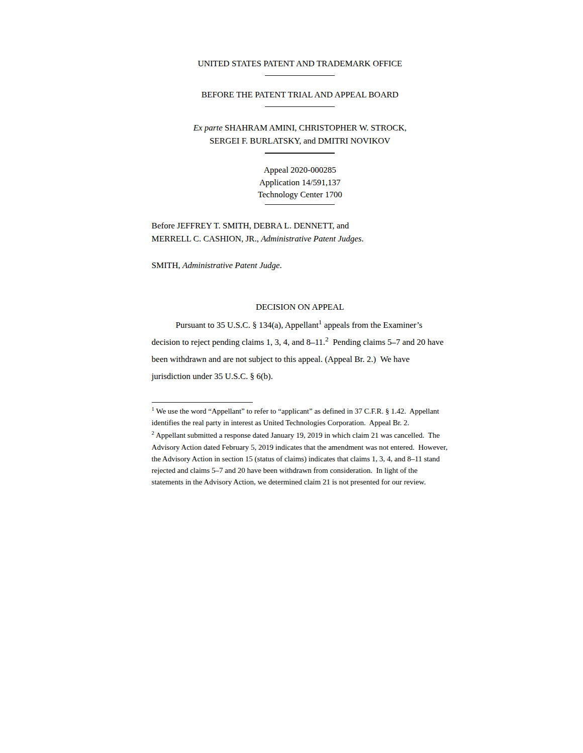United States Patent and Trademark Office
Before the Patent Trial and Appeal Board
Ex parte SHAHRAM AMINI, CHRISTOPHER W. STROCK,
SERGEI F. BURLATSKY, and DMITRI NOVIKOV
Appeal 2020-000285
Application 14/591,137
Technology Center 1700
Before JEFFREY T. SMITH, DEBRA L. DENNETT, and
MERRELL C. CASHION, JR., Administrative Patent Judges.
SMITH, Administrative Patent Judge.
DECISION ON APPEAL
Pursuant to 35 U.S.C. § 134(a), Appellant1 appeals from the Examiner’s decision to reject pending claims 1, 3, 4, and 8–11.2 Pending claims 5–7 and 20 have been withdrawn and are not subject to this appeal. (Appeal Br. 2.) We have jurisdiction under 35 U.S.C. § 6(b).
1 We use the word “Appellant” to refer to “applicant” as defined in 37 C.F.R. § 1.42. Appellant identifies the real party in interest as United Technologies Corporation. Appeal Br. 2.
2 Appellant submitted a response dated January 19, 2019 in which claim 21 was cancelled. The Advisory Action dated February 5, 2019 indicates that the amendment was not entered. However, the Advisory Action in section 15 (status of claims) indicates that claims 1, 3, 4, and 8–11 stand rejected and claims 5–7 and 20 have been withdrawn from consideration. In light of the statements in the Advisory Action, we determined claim 21 is not presented for our review.